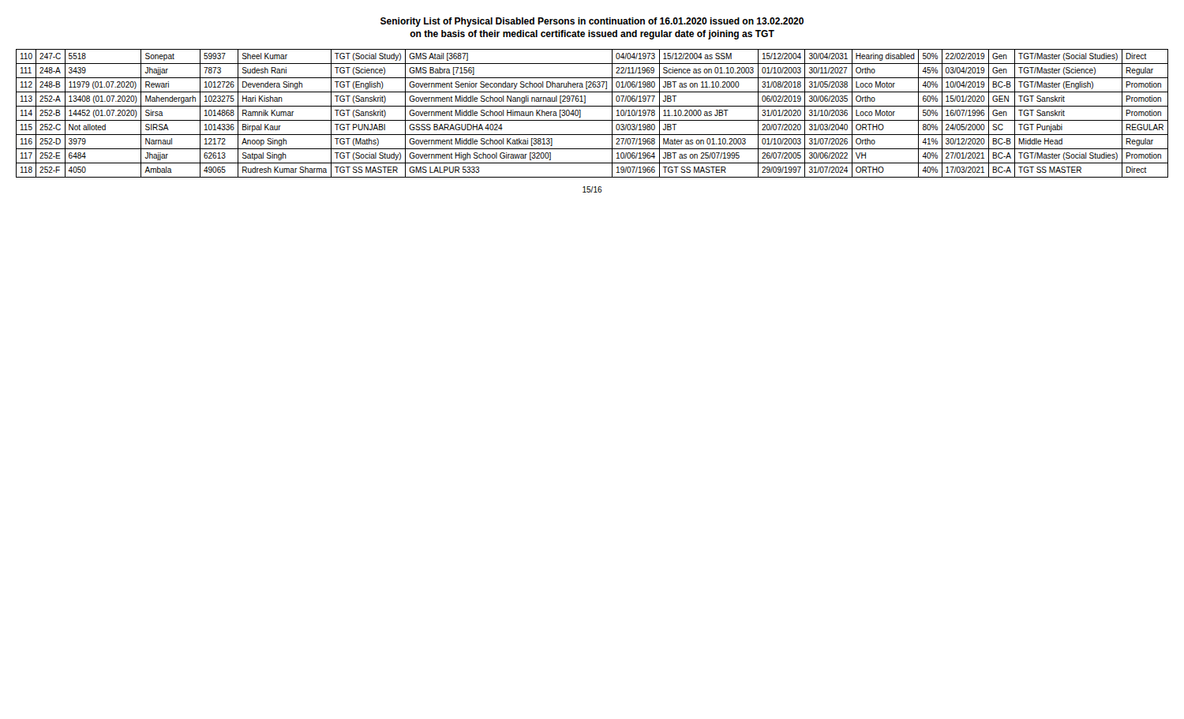Seniority List of Physical Disabled Persons in continuation of 16.01.2020 issued on 13.02.2020
on the basis of their medical certificate issued and regular date of joining as TGT
| 110 | 247-C | 5518 | Sonepat | 59937 | Sheel Kumar | TGT (Social Study) | GMS Atail [3687] | 04/04/1973 | 15/12/2004 as SSM | 15/12/2004 | 30/04/2031 | Hearing disabled | 50% | 22/02/2019 | Gen | TGT/Master (Social Studies) | Direct |
| 111 | 248-A | 3439 | Jhajjar | 7873 | Sudesh Rani | TGT (Science) | GMS Babra [7156] | 22/11/1969 | Science as on 01.10.2003 | 01/10/2003 | 30/11/2027 | Ortho | 45% | 03/04/2019 | Gen | TGT/Master (Science) | Regular |
| 112 | 248-B | 11979 (01.07.2020) | Rewari | 1012726 | Devendera Singh | TGT (English) | Government Senior Secondary School Dharuhera [2637] | 01/06/1980 | JBT as on 11.10.2000 | 31/08/2018 | 31/05/2038 | Loco Motor | 40% | 10/04/2019 | BC-B | TGT/Master (English) | Promotion |
| 113 | 252-A | 13408 (01.07.2020) | Mahendergarh | 1023275 | Hari Kishan | TGT (Sanskrit) | Government Middle School Nangli narnaul [29761] | 07/06/1977 | JBT | 06/02/2019 | 30/06/2035 | Ortho | 60% | 15/01/2020 | GEN | TGT Sanskrit | Promotion |
| 114 | 252-B | 14452 (01.07.2020) | Sirsa | 1014868 | Ramnik Kumar | TGT (Sanskrit) | Government Middle School Himaun Khera [3040] | 10/10/1978 | 11.10.2000 as JBT | 31/01/2020 | 31/10/2036 | Loco Motor | 50% | 16/07/1996 | Gen | TGT Sanskrit | Promotion |
| 115 | 252-C | Not alloted | SIRSA | 1014336 | Birpal Kaur | TGT PUNJABI | GSSS BARAGUDHA 4024 | 03/03/1980 | JBT | 20/07/2020 | 31/03/2040 | ORTHO | 80% | 24/05/2000 | SC | TGT Punjabi | REGULAR |
| 116 | 252-D | 3979 | Narnaul | 12172 | Anoop Singh | TGT (Maths) | Government Middle School Katkai [3813] | 27/07/1968 | Mater as on 01.10.2003 | 01/10/2003 | 31/07/2026 | Ortho | 41% | 30/12/2020 | BC-B | Middle Head | Regular |
| 117 | 252-E | 6484 | Jhajjar | 62613 | Satpal Singh | TGT (Social Study) | Government High School Girawar [3200] | 10/06/1964 | JBT as on 25/07/1995 | 26/07/2005 | 30/06/2022 | VH | 40% | 27/01/2021 | BC-A | TGT/Master (Social Studies) | Promotion |
| 118 | 252-F | 4050 | Ambala | 49065 | Rudresh Kumar Sharma | TGT SS MASTER | GMS LALPUR 5333 | 19/07/1966 | TGT SS MASTER | 29/09/1997 | 31/07/2024 | ORTHO | 40% | 17/03/2021 | BC-A | TGT SS MASTER | Direct |
15/16